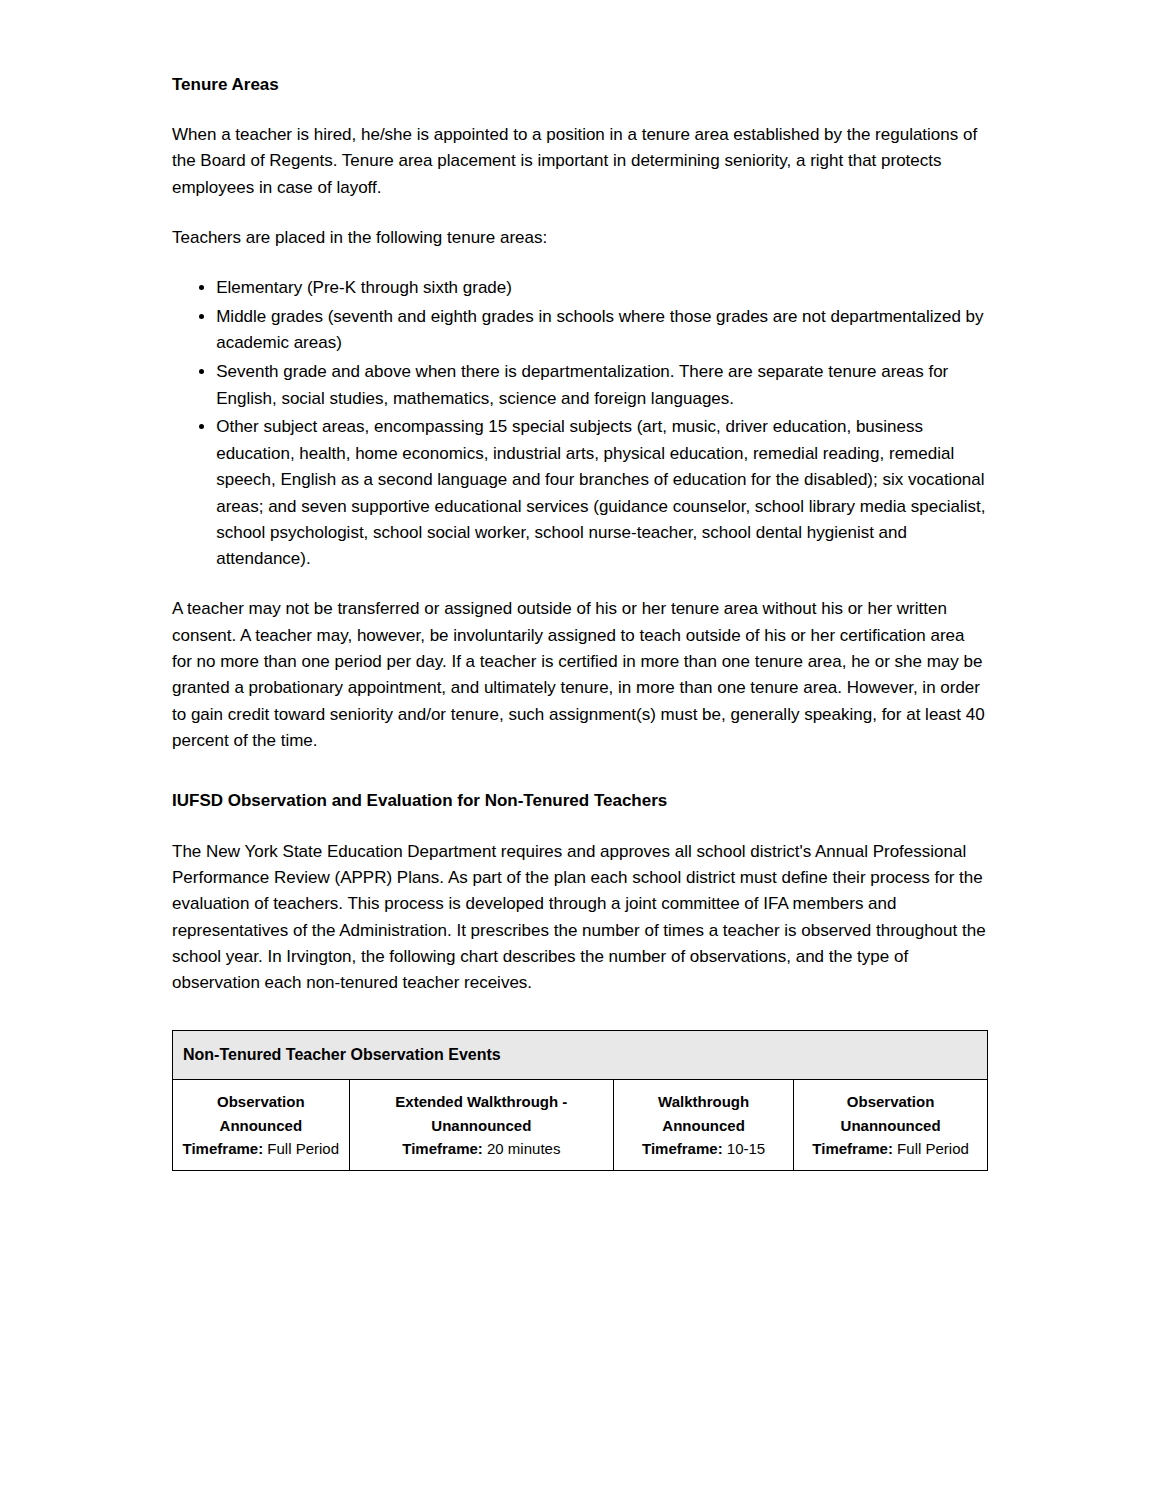Tenure Areas
When a teacher is hired, he/she is appointed to a position in a tenure area established by the regulations of the Board of Regents. Tenure area placement is important in determining seniority, a right that protects employees in case of layoff.
Teachers are placed in the following tenure areas:
Elementary (Pre-K through sixth grade)
Middle grades (seventh and eighth grades in schools where those grades are not departmentalized by academic areas)
Seventh grade and above when there is departmentalization. There are separate tenure areas for English, social studies, mathematics, science and foreign languages.
Other subject areas, encompassing 15 special subjects (art, music, driver education, business education, health, home economics, industrial arts, physical education, remedial reading, remedial speech, English as a second language and four branches of education for the disabled); six vocational areas; and seven supportive educational services (guidance counselor, school library media specialist, school psychologist, school social worker, school nurse-teacher, school dental hygienist and attendance).
A teacher may not be transferred or assigned outside of his or her tenure area without his or her written consent. A teacher may, however, be involuntarily assigned to teach outside of his or her certification area for no more than one period per day. If a teacher is certified in more than one tenure area, he or she may be granted a probationary appointment, and ultimately tenure, in more than one tenure area. However, in order to gain credit toward seniority and/or tenure, such assignment(s) must be, generally speaking, for at least 40 percent of the time.
IUFSD Observation and Evaluation for Non-Tenured Teachers
The New York State Education Department requires and approves all school district's Annual Professional Performance Review (APPR) Plans. As part of the plan each school district must define their process for the evaluation of teachers. This process is developed through a joint committee of IFA members and representatives of the Administration. It prescribes the number of times a teacher is observed throughout the school year. In Irvington, the following chart describes the number of observations, and the type of observation each non-tenured teacher receives.
| Non-Tenured Teacher Observation Events |
| Observation Announced Timeframe: Full Period | Extended Walkthrough - Unannounced Timeframe: 20 minutes | Walkthrough Announced Timeframe: 10-15 | Observation Unannounced Timeframe: Full Period |